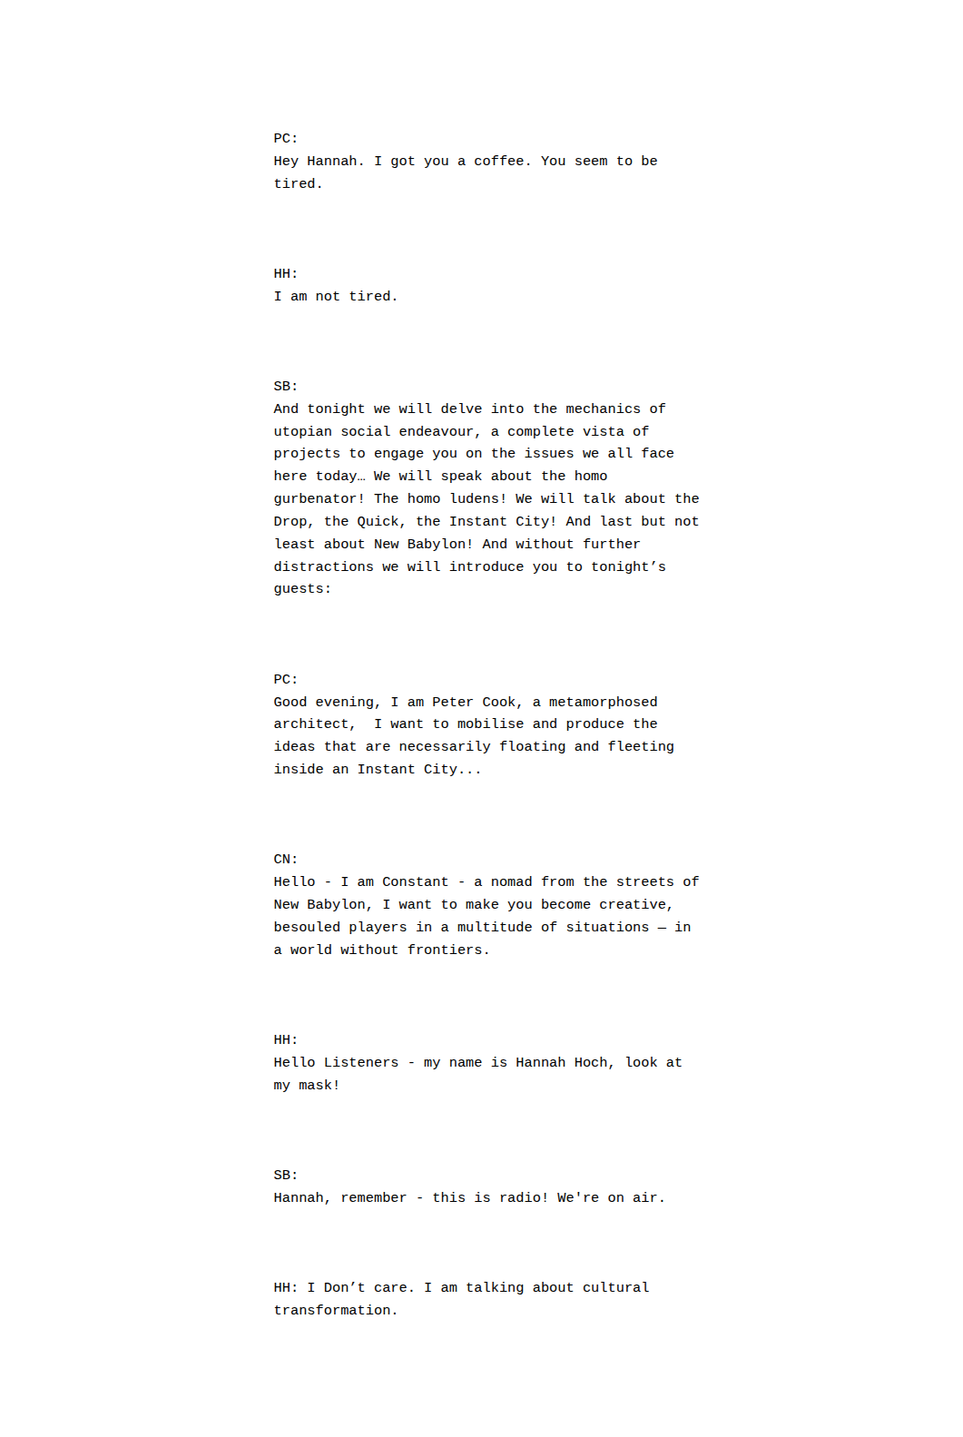PC: Hey Hannah. I got you a coffee. You seem to be tired.
HH: I am not tired.
SB: And tonight we will delve into the mechanics of utopian social endeavour, a complete vista of projects to engage you on the issues we all face here today… We will speak about the homo gurbenator! The homo ludens! We will talk about the Drop, the Quick, the Instant City! And last but not least about New Babylon! And without further distractions we will introduce you to tonight’s guests:
PC: Good evening, I am Peter Cook, a metamorphosed architect, I want to mobilise and produce the ideas that are necessarily floating and fleeting inside an Instant City...
CN: Hello - I am Constant - a nomad from the streets of New Babylon, I want to make you become creative, besouled players in a multitude of situations — in a world without frontiers.
HH: Hello Listeners - my name is Hannah Hoch, look at my mask!
SB: Hannah, remember - this is radio! We're on air.
HH: I Don’t care. I am talking about cultural transformation.